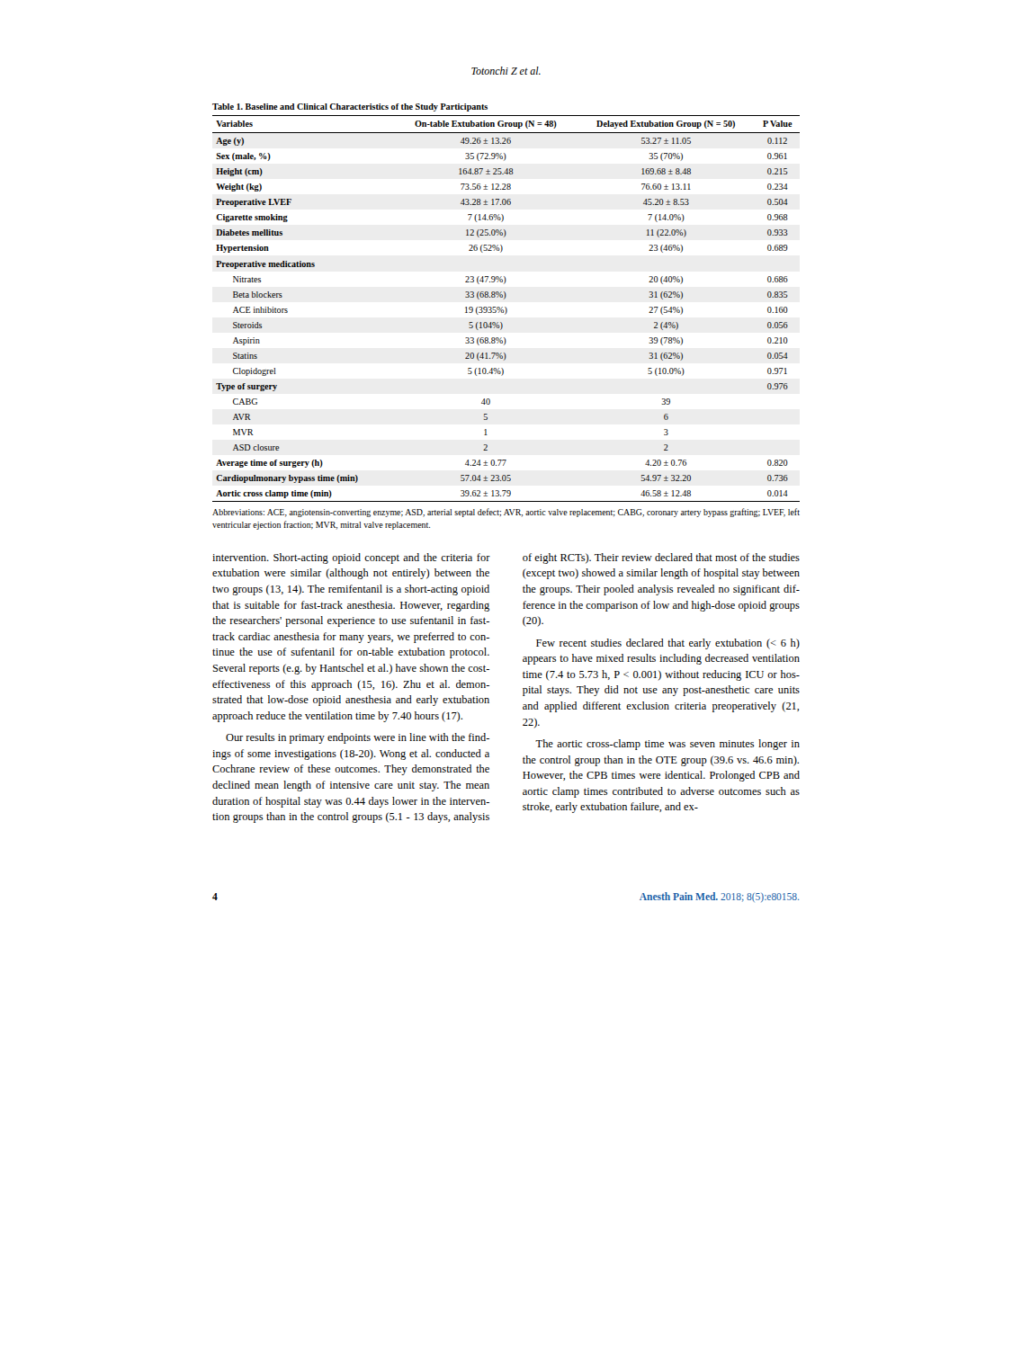Totonchi Z et al.
Table 1. Baseline and Clinical Characteristics of the Study Participants
| Variables | On-table Extubation Group (N = 48) | Delayed Extubation Group (N = 50) | P Value |
| --- | --- | --- | --- |
| Age (y) | 49.26 ± 13.26 | 53.27 ± 11.05 | 0.112 |
| Sex (male, %) | 35 (72.9%) | 35 (70%) | 0.961 |
| Height (cm) | 164.87 ± 25.48 | 169.68 ± 8.48 | 0.215 |
| Weight (kg) | 73.56 ± 12.28 | 76.60 ± 13.11 | 0.234 |
| Preoperative LVEF | 43.28 ± 17.06 | 45.20 ± 8.53 | 0.504 |
| Cigarette smoking | 7 (14.6%) | 7 (14.0%) | 0.968 |
| Diabetes mellitus | 12 (25.0%) | 11 (22.0%) | 0.933 |
| Hypertension | 26 (52%) | 23 (46%) | 0.689 |
| Preoperative medications | | | |
| Nitrates | 23 (47.9%) | 20 (40%) | 0.686 |
| Beta blockers | 33 (68.8%) | 31 (62%) | 0.835 |
| ACE inhibitors | 19 (3935%) | 27 (54%) | 0.160 |
| Steroids | 5 (104%) | 2 (4%) | 0.056 |
| Aspirin | 33 (68.8%) | 39 (78%) | 0.210 |
| Statins | 20 (41.7%) | 31 (62%) | 0.054 |
| Clopidogrel | 5 (10.4%) | 5 (10.0%) | 0.971 |
| Type of surgery | | | 0.976 |
| CABG | 40 | 39 | |
| AVR | 5 | 6 | |
| MVR | 1 | 3 | |
| ASD closure | 2 | 2 | |
| Average time of surgery (h) | 4.24 ± 0.77 | 4.20 ± 0.76 | 0.820 |
| Cardiopulmonary bypass time (min) | 57.04 ± 23.05 | 54.97 ± 32.20 | 0.736 |
| Aortic cross clamp time (min) | 39.62 ± 13.79 | 46.58 ± 12.48 | 0.014 |
Abbreviations: ACE, angiotensin-converting enzyme; ASD, arterial septal defect; AVR, aortic valve replacement; CABG, coronary artery bypass grafting; LVEF, left ventricular ejection fraction; MVR, mitral valve replacement.
intervention. Short-acting opioid concept and the criteria for extubation were similar (although not entirely) between the two groups (13, 14). The remifentanil is a short-acting opioid that is suitable for fast-track anesthesia. However, regarding the researchers' personal experience to use sufentanil in fast-track cardiac anesthesia for many years, we preferred to continue the use of sufentanil for on-table extubation protocol. Several reports (e.g. by Hantschel et al.) have shown the cost-effectiveness of this approach (15, 16). Zhu et al. demonstrated that low-dose opioid anesthesia and early extubation approach reduce the ventilation time by 7.40 hours (17).
Our results in primary endpoints were in line with the findings of some investigations (18-20). Wong et al. conducted a Cochrane review of these outcomes. They demonstrated the declined mean length of intensive care unit stay. The mean duration of hospital stay was 0.44 days lower in the intervention groups than in the control groups (5.1 - 13 days, analysis of eight RCTs). Their review declared that most of the studies (except two) showed a similar length of hospital stay between the groups. Their pooled analysis revealed no significant difference in the comparison of low and high-dose opioid groups (20).
Few recent studies declared that early extubation (< 6 h) appears to have mixed results including decreased ventilation time (7.4 to 5.73 h, P < 0.001) without reducing ICU or hospital stays. They did not use any post-anesthetic care units and applied different exclusion criteria preoperatively (21, 22).
The aortic cross-clamp time was seven minutes longer in the control group than in the OTE group (39.6 vs. 46.6 min). However, the CPB times were identical. Prolonged CPB and aortic clamp times contributed to adverse outcomes such as stroke, early extubation failure, and ex-
4 Anesth Pain Med. 2018; 8(5):e80158.